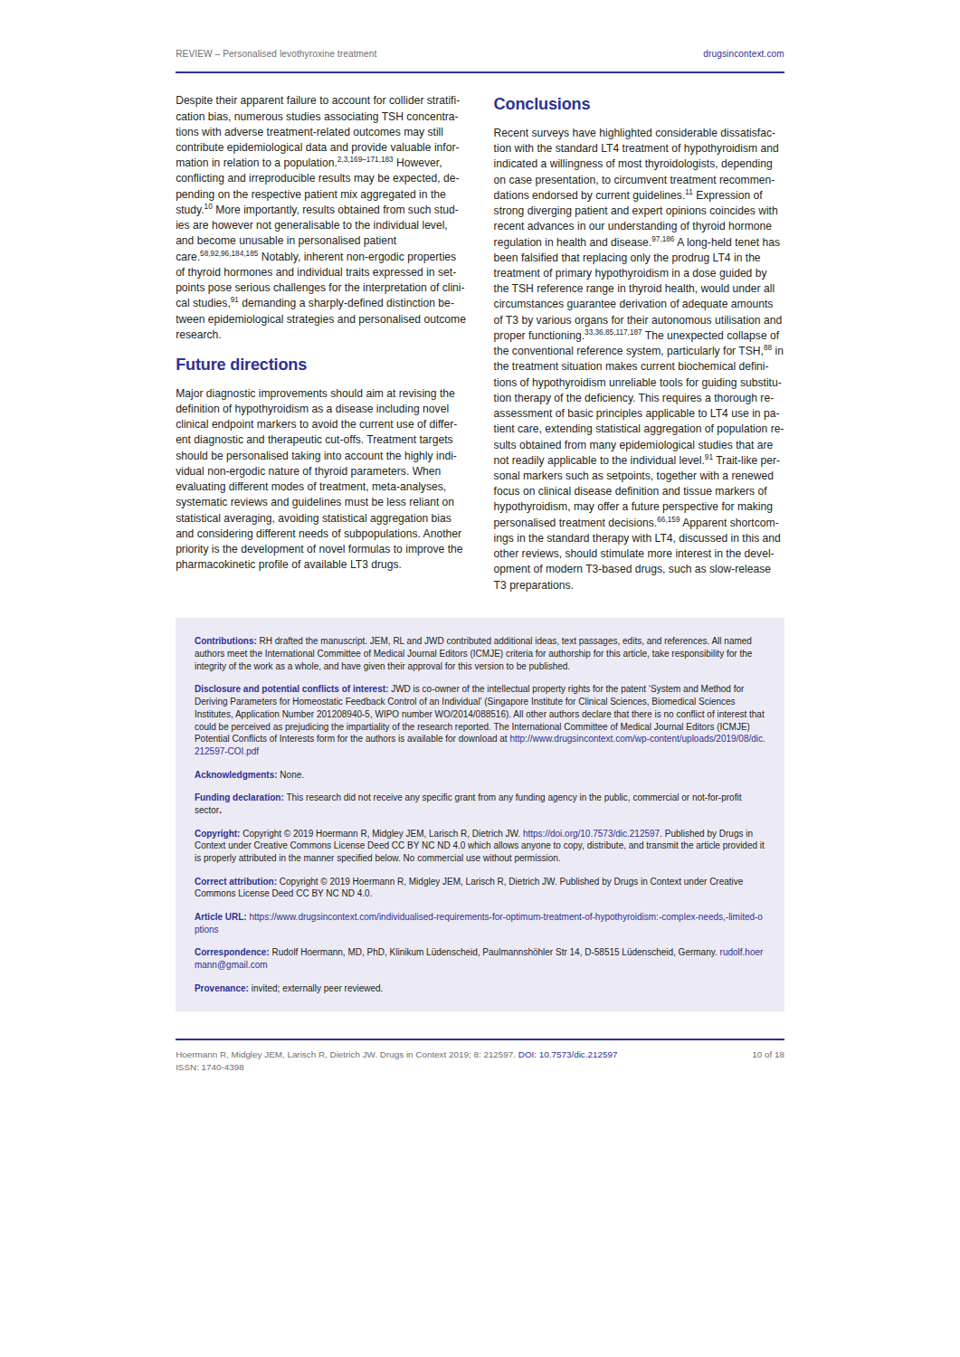REVIEW – Personalised levothyroxine treatment
drugsincontext.com
Despite their apparent failure to account for collider stratification bias, numerous studies associating TSH concentrations with adverse treatment-related outcomes may still contribute epidemiological data and provide valuable information in relation to a population.2,3,169–171,183 However, conflicting and irreproducible results may be expected, depending on the respective patient mix aggregated in the study.10 More importantly, results obtained from such studies are however not generalisable to the individual level, and become unusable in personalised patient care.58,92,96,184,185 Notably, inherent non-ergodic properties of thyroid hormones and individual traits expressed in setpoints pose serious challenges for the interpretation of clinical studies,91 demanding a sharply-defined distinction between epidemiological strategies and personalised outcome research.
Future directions
Major diagnostic improvements should aim at revising the definition of hypothyroidism as a disease including novel clinical endpoint markers to avoid the current use of different diagnostic and therapeutic cut-offs. Treatment targets should be personalised taking into account the highly individual non-ergodic nature of thyroid parameters. When evaluating different modes of treatment, meta-analyses, systematic reviews and guidelines must be less reliant on statistical averaging, avoiding statistical aggregation bias and considering different needs of subpopulations. Another priority is the development of novel formulas to improve the pharmacokinetic profile of available LT3 drugs.
Conclusions
Recent surveys have highlighted considerable dissatisfaction with the standard LT4 treatment of hypothyroidism and indicated a willingness of most thyroidologists, depending on case presentation, to circumvent treatment recommendations endorsed by current guidelines.11 Expression of strong diverging patient and expert opinions coincides with recent advances in our understanding of thyroid hormone regulation in health and disease.97,186 A long-held tenet has been falsified that replacing only the prodrug LT4 in the treatment of primary hypothyroidism in a dose guided by the TSH reference range in thyroid health, would under all circumstances guarantee derivation of adequate amounts of T3 by various organs for their autonomous utilisation and proper functioning.33,36,85,117,187 The unexpected collapse of the conventional reference system, particularly for TSH,88 in the treatment situation makes current biochemical definitions of hypothyroidism unreliable tools for guiding substitution therapy of the deficiency. This requires a thorough reassessment of basic principles applicable to LT4 use in patient care, extending statistical aggregation of population results obtained from many epidemiological studies that are not readily applicable to the individual level.91 Trait-like personal markers such as setpoints, together with a renewed focus on clinical disease definition and tissue markers of hypothyroidism, may offer a future perspective for making personalised treatment decisions.66,159 Apparent shortcomings in the standard therapy with LT4, discussed in this and other reviews, should stimulate more interest in the development of modern T3-based drugs, such as slow-release T3 preparations.
Contributions: RH drafted the manuscript. JEM, RL and JWD contributed additional ideas, text passages, edits, and references. All named authors meet the International Committee of Medical Journal Editors (ICMJE) criteria for authorship for this article, take responsibility for the integrity of the work as a whole, and have given their approval for this version to be published.
Disclosure and potential conflicts of interest: JWD is co-owner of the intellectual property rights for the patent ‘System and Method for Deriving Parameters for Homeostatic Feedback Control of an Individual’ (Singapore Institute for Clinical Sciences, Biomedical Sciences Institutes, Application Number 201208940-5, WIPO number WO/2014/088516). All other authors declare that there is no conflict of interest that could be perceived as prejudicing the impartiality of the research reported. The International Committee of Medical Journal Editors (ICMJE) Potential Conflicts of Interests form for the authors is available for download at http://www.drugsincontext.com/wp-content/uploads/2019/08/dic.212597-COI.pdf
Acknowledgments: None.
Funding declaration: This research did not receive any specific grant from any funding agency in the public, commercial or not-for-profit sector.
Copyright: Copyright © 2019 Hoermann R, Midgley JEM, Larisch R, Dietrich JW. https://doi.org/10.7573/dic.212597. Published by Drugs in Context under Creative Commons License Deed CC BY NC ND 4.0 which allows anyone to copy, distribute, and transmit the article provided it is properly attributed in the manner specified below. No commercial use without permission.
Correct attribution: Copyright © 2019 Hoermann R, Midgley JEM, Larisch R, Dietrich JW. Published by Drugs in Context under Creative Commons License Deed CC BY NC ND 4.0.
Article URL: https://www.drugsincontext.com/individualised-requirements-for-optimum-treatment-of-hypothyroidism:-complex-needs,-limited-options
Correspondence: Rudolf Hoermann, MD, PhD, Klinikum Lüdenscheid, Paulmannshöhler Str 14, D-58515 Lüdenscheid, Germany. rudolf.hoermann@gmail.com
Provenance: invited; externally peer reviewed.
Hoermann R, Midgley JEM, Larisch R, Dietrich JW. Drugs in Context 2019; 8: 212597. DOI: 10.7573/dic.212597
ISSN: 1740-4398
10 of 18